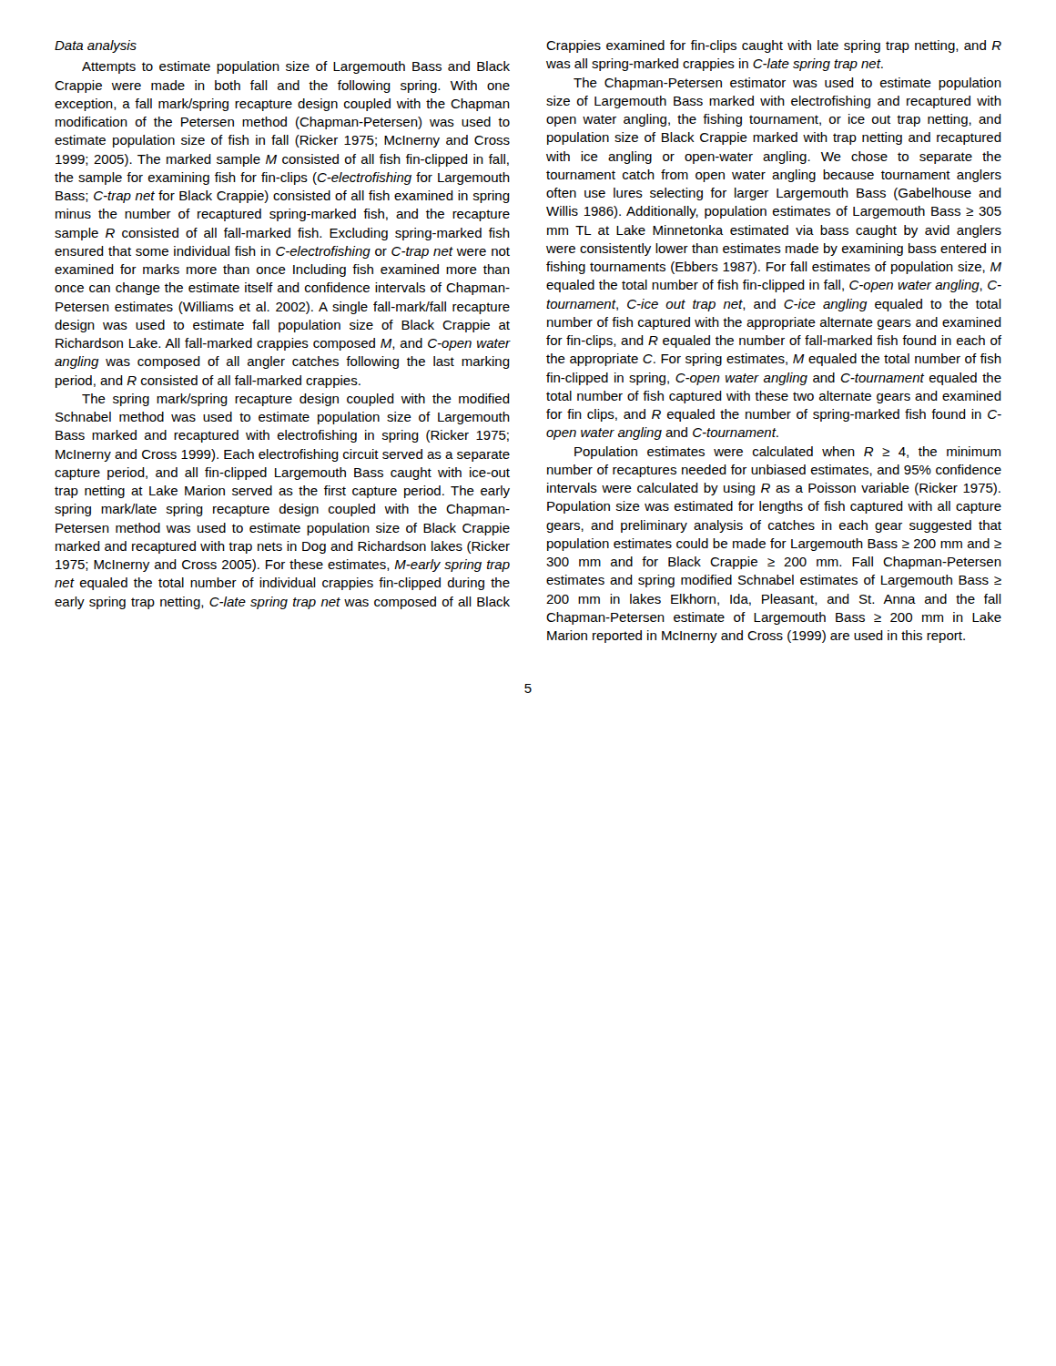Data analysis
Attempts to estimate population size of Largemouth Bass and Black Crappie were made in both fall and the following spring. With one exception, a fall mark/spring recapture design coupled with the Chapman modification of the Petersen method (Chapman-Petersen) was used to estimate population size of fish in fall (Ricker 1975; McInerny and Cross 1999; 2005). The marked sample M consisted of all fish fin-clipped in fall, the sample for examining fish for fin-clips (C-electrofishing for Largemouth Bass; C-trap net for Black Crappie) consisted of all fish examined in spring minus the number of recaptured spring-marked fish, and the recapture sample R consisted of all fall-marked fish. Excluding spring-marked fish ensured that some individual fish in C-electrofishing or C-trap net were not examined for marks more than once Including fish examined more than once can change the estimate itself and confidence intervals of Chapman-Petersen estimates (Williams et al. 2002). A single fall-mark/fall recapture design was used to estimate fall population size of Black Crappie at Richardson Lake. All fall-marked crappies composed M, and C-open water angling was composed of all angler catches following the last marking period, and R consisted of all fall-marked crappies.
The spring mark/spring recapture design coupled with the modified Schnabel method was used to estimate population size of Largemouth Bass marked and recaptured with electrofishing in spring (Ricker 1975; McInerny and Cross 1999). Each electrofishing circuit served as a separate capture period, and all fin-clipped Largemouth Bass caught with ice-out trap netting at Lake Marion served as the first capture period. The early spring mark/late spring recapture design coupled with the Chapman-Petersen method was used to estimate population size of Black Crappie marked and recaptured with trap nets in Dog and Richardson lakes (Ricker 1975; McInerny and Cross 2005). For these estimates, M-early spring trap net equaled the total number of individual crappies fin-clipped during the early spring trap netting, C-late spring trap net was composed of all Black Crappies examined for fin-clips caught with late spring trap netting, and R was all spring-marked crappies in C-late spring trap net.
The Chapman-Petersen estimator was used to estimate population size of Largemouth Bass marked with electrofishing and recaptured with open water angling, the fishing tournament, or ice out trap netting, and population size of Black Crappie marked with trap netting and recaptured with ice angling or open-water angling. We chose to separate the tournament catch from open water angling because tournament anglers often use lures selecting for larger Largemouth Bass (Gabelhouse and Willis 1986). Additionally, population estimates of Largemouth Bass ≥ 305 mm TL at Lake Minnetonka estimated via bass caught by avid anglers were consistently lower than estimates made by examining bass entered in fishing tournaments (Ebbers 1987). For fall estimates of population size, M equaled the total number of fish fin-clipped in fall, C-open water angling, C-tournament, C-ice out trap net, and C-ice angling equaled to the total number of fish captured with the appropriate alternate gears and examined for fin-clips, and R equaled the number of fall-marked fish found in each of the appropriate C. For spring estimates, M equaled the total number of fish fin-clipped in spring, C-open water angling and C-tournament equaled the total number of fish captured with these two alternate gears and examined for fin clips, and R equaled the number of spring-marked fish found in C-open water angling and C-tournament.
Population estimates were calculated when R ≥ 4, the minimum number of recaptures needed for unbiased estimates, and 95% confidence intervals were calculated by using R as a Poisson variable (Ricker 1975). Population size was estimated for lengths of fish captured with all capture gears, and preliminary analysis of catches in each gear suggested that population estimates could be made for Largemouth Bass ≥ 200 mm and ≥ 300 mm and for Black Crappie ≥ 200 mm. Fall Chapman-Petersen estimates and spring modified Schnabel estimates of Largemouth Bass ≥ 200 mm in lakes Elkhorn, Ida, Pleasant, and St. Anna and the fall Chapman-Petersen estimate of Largemouth Bass ≥ 200 mm in Lake Marion reported in McInerny and Cross (1999) are used in this report.
5